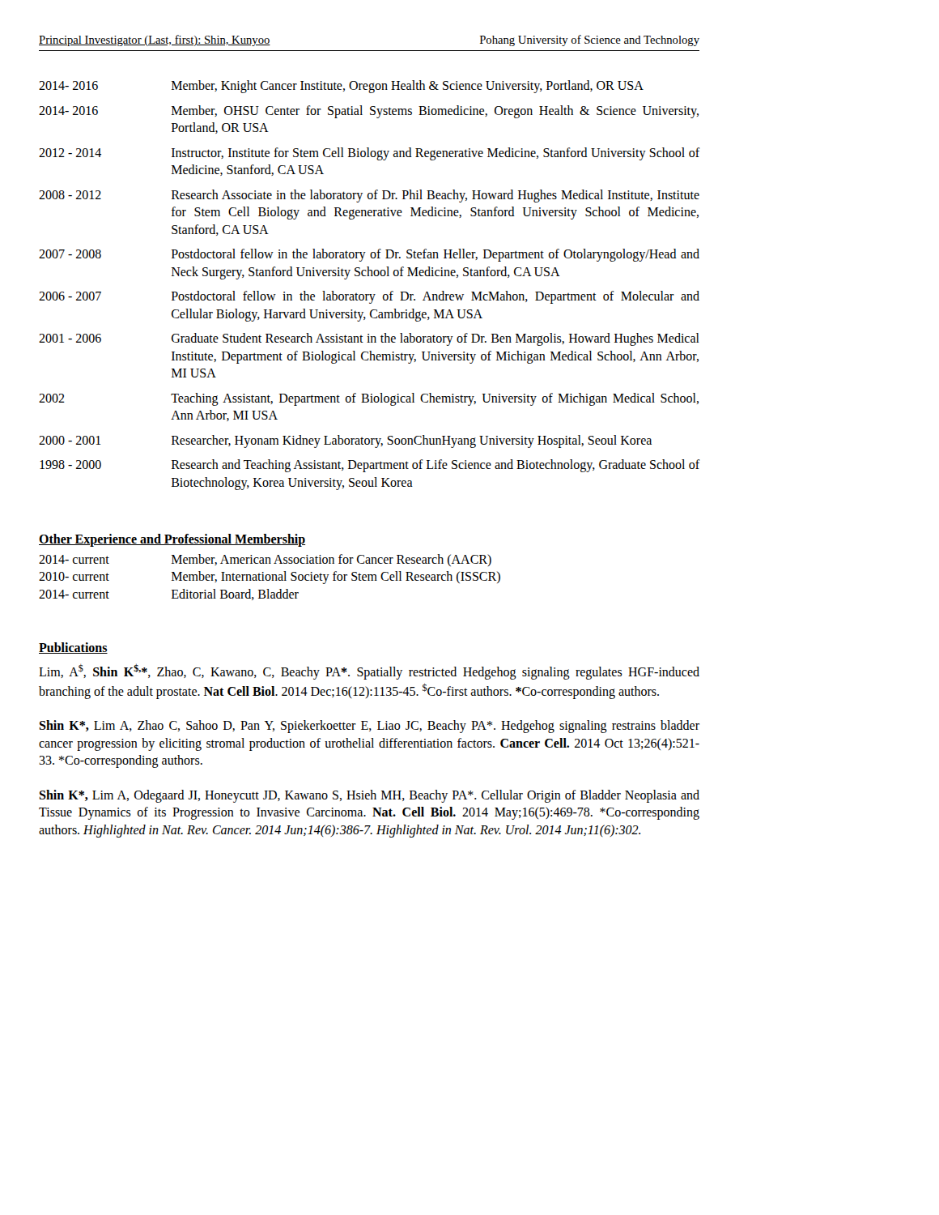Principal Investigator (Last, first): Shin, Kunyoo Pohang University of Science and Technology
| 2014- 2016 | Member, Knight Cancer Institute, Oregon Health & Science University, Portland, OR USA |
| 2014- 2016 | Member, OHSU Center for Spatial Systems Biomedicine, Oregon Health & Science University, Portland, OR USA |
| 2012 - 2014 | Instructor, Institute for Stem Cell Biology and Regenerative Medicine, Stanford University School of Medicine, Stanford, CA USA |
| 2008 - 2012 | Research Associate in the laboratory of Dr. Phil Beachy, Howard Hughes Medical Institute, Institute for Stem Cell Biology and Regenerative Medicine, Stanford University School of Medicine, Stanford, CA USA |
| 2007 - 2008 | Postdoctoral fellow in the laboratory of Dr. Stefan Heller, Department of Otolaryngology/Head and Neck Surgery, Stanford University School of Medicine, Stanford, CA USA |
| 2006 - 2007 | Postdoctoral fellow in the laboratory of Dr. Andrew McMahon, Department of Molecular and Cellular Biology, Harvard University, Cambridge, MA USA |
| 2001 - 2006 | Graduate Student Research Assistant in the laboratory of Dr. Ben Margolis, Howard Hughes Medical Institute, Department of Biological Chemistry, University of Michigan Medical School, Ann Arbor, MI USA |
| 2002 | Teaching Assistant, Department of Biological Chemistry, University of Michigan Medical School, Ann Arbor, MI USA |
| 2000 - 2001 | Researcher, Hyonam Kidney Laboratory, SoonChunHyang University Hospital, Seoul Korea |
| 1998 - 2000 | Research and Teaching Assistant, Department of Life Science and Biotechnology, Graduate School of Biotechnology, Korea University, Seoul Korea |
Other Experience and Professional Membership
| 2014- current | Member, American Association for Cancer Research (AACR) |
| 2010- current | Member, International Society for Stem Cell Research (ISSCR) |
| 2014- current | Editorial Board, Bladder |
Publications
Lim, A$, Shin K$,*, Zhao, C, Kawano, C, Beachy PA*. Spatially restricted Hedgehog signaling regulates HGF-induced branching of the adult prostate. Nat Cell Biol. 2014 Dec;16(12):1135-45. $Co-first authors. *Co-corresponding authors.
Shin K*, Lim A, Zhao C, Sahoo D, Pan Y, Spiekerkoetter E, Liao JC, Beachy PA*. Hedgehog signaling restrains bladder cancer progression by eliciting stromal production of urothelial differentiation factors. Cancer Cell. 2014 Oct 13;26(4):521-33. *Co-corresponding authors.
Shin K*, Lim A, Odegaard JI, Honeycutt JD, Kawano S, Hsieh MH, Beachy PA*. Cellular Origin of Bladder Neoplasia and Tissue Dynamics of its Progression to Invasive Carcinoma. Nat. Cell Biol. 2014 May;16(5):469-78. *Co-corresponding authors. Highlighted in Nat. Rev. Cancer. 2014 Jun;14(6):386-7. Highlighted in Nat. Rev. Urol. 2014 Jun;11(6):302.